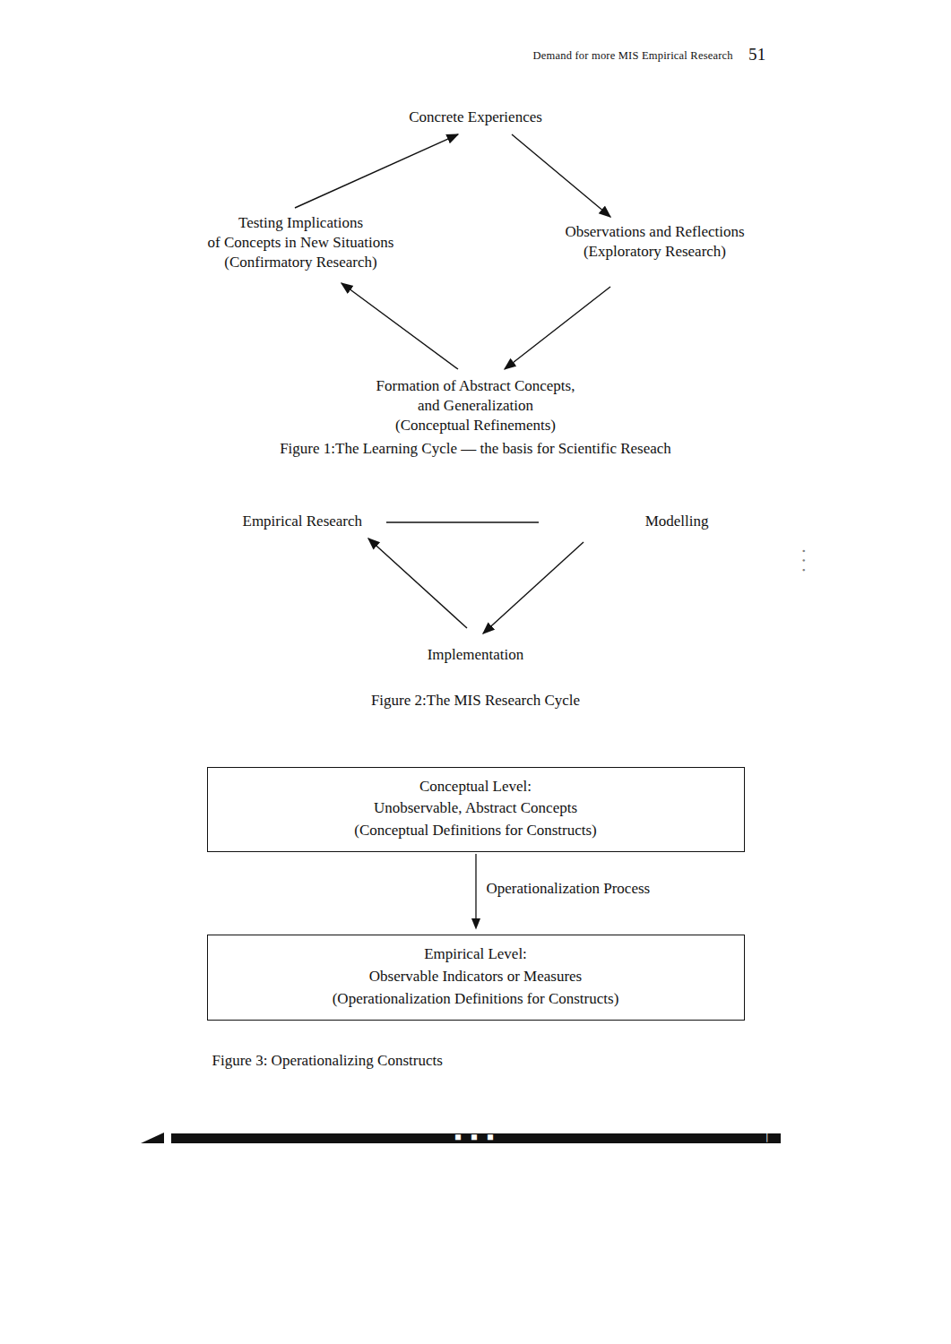Demand for more MIS Empirical Research 51
Concrete Experiences
Testing Implications
of Concepts in New Situations
(Confirmatory Research)
Observations and Reflections
(Exploratory Research)
Formation of Abstract Concepts,
and Generalization
(Conceptual Refinements)
Figure 1:The Learning Cycle — the basis for Scientific Reseach
Empirical Research
Modelling
Implementation
Figure 2:The MIS Research Cycle
Conceptual Level:
Unobservable, Abstract Concepts
(Conceptual Definitions for Constructs)
Operationalization Process
Empirical Level:
Observable Indicators or Measures
(Operationalization Definitions for Constructs)
Figure 3: Operationalizing Constructs
• • •
■ ■ ■
│